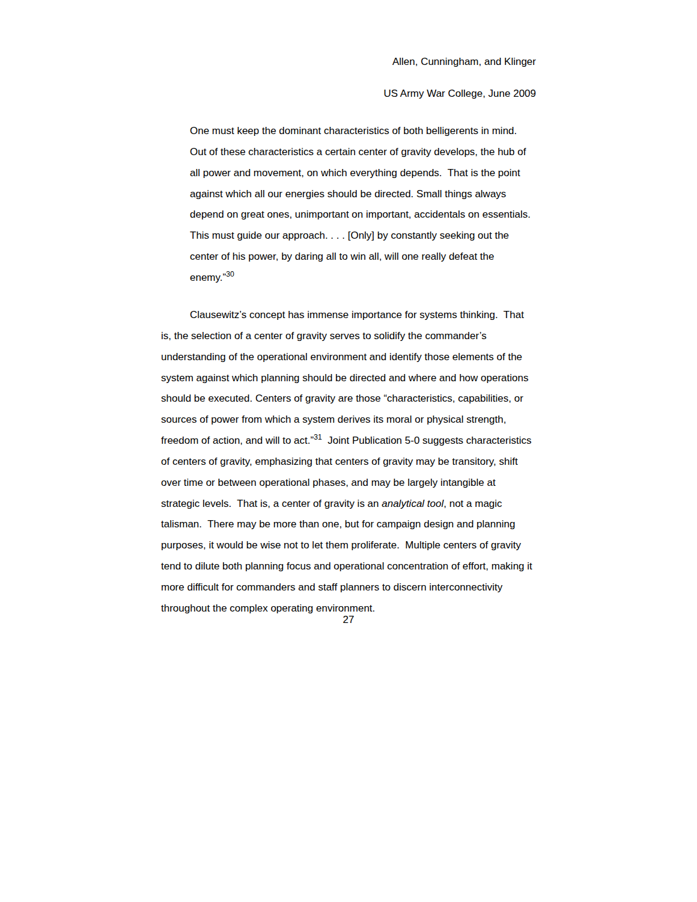Allen, Cunningham, and Klinger
US Army War College, June 2009
One must keep the dominant characteristics of both belligerents in mind. Out of these characteristics a certain center of gravity develops, the hub of all power and movement, on which everything depends. That is the point against which all our energies should be directed. Small things always depend on great ones, unimportant on important, accidentals on essentials. This must guide our approach. . . . [Only] by constantly seeking out the center of his power, by daring all to win all, will one really defeat the enemy.”30
Clausewitz’s concept has immense importance for systems thinking. That is, the selection of a center of gravity serves to solidify the commander’s understanding of the operational environment and identify those elements of the system against which planning should be directed and where and how operations should be executed. Centers of gravity are those “characteristics, capabilities, or sources of power from which a system derives its moral or physical strength, freedom of action, and will to act.”31 Joint Publication 5-0 suggests characteristics of centers of gravity, emphasizing that centers of gravity may be transitory, shift over time or between operational phases, and may be largely intangible at strategic levels. That is, a center of gravity is an analytical tool, not a magic talisman. There may be more than one, but for campaign design and planning purposes, it would be wise not to let them proliferate. Multiple centers of gravity tend to dilute both planning focus and operational concentration of effort, making it more difficult for commanders and staff planners to discern interconnectivity throughout the complex operating environment.
27